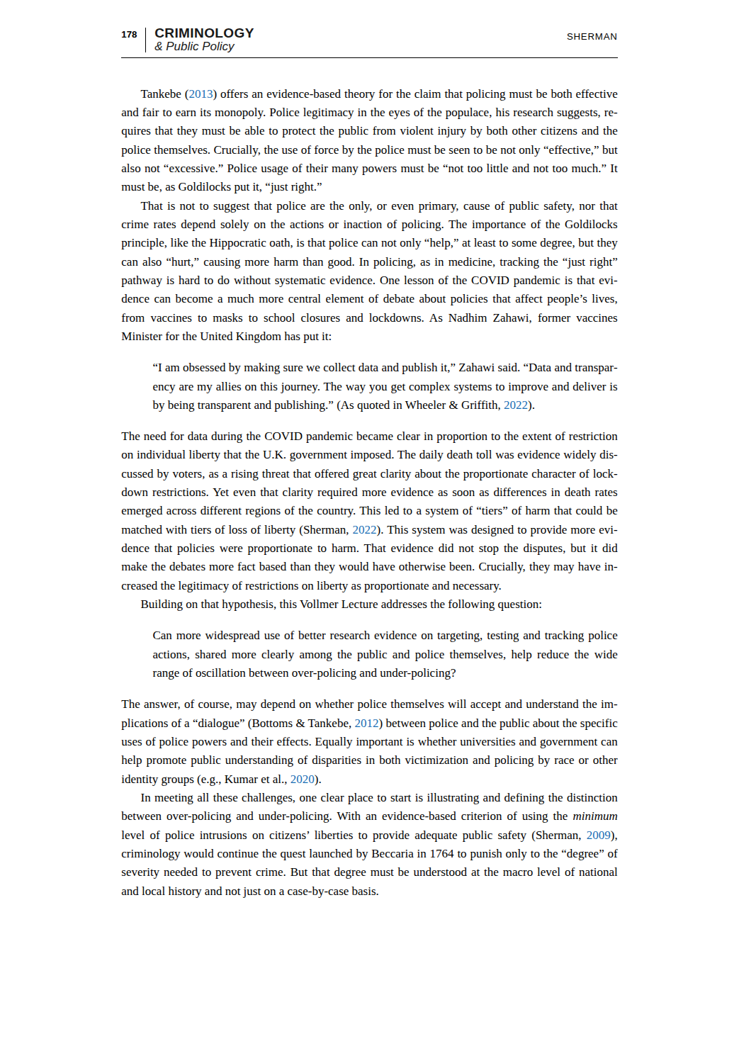178
CRIMINOLOGY & Public Policy
SHERMAN
Tankebe (2013) offers an evidence-based theory for the claim that policing must be both effective and fair to earn its monopoly. Police legitimacy in the eyes of the populace, his research suggests, requires that they must be able to protect the public from violent injury by both other citizens and the police themselves. Crucially, the use of force by the police must be seen to be not only “effective,” but also not “excessive.” Police usage of their many powers must be “not too little and not too much.” It must be, as Goldilocks put it, “just right.”
That is not to suggest that police are the only, or even primary, cause of public safety, nor that crime rates depend solely on the actions or inaction of policing. The importance of the Goldilocks principle, like the Hippocratic oath, is that police can not only “help,” at least to some degree, but they can also “hurt,” causing more harm than good. In policing, as in medicine, tracking the “just right” pathway is hard to do without systematic evidence. One lesson of the COVID pandemic is that evidence can become a much more central element of debate about policies that affect people’s lives, from vaccines to masks to school closures and lockdowns. As Nadhim Zahawi, former vaccines Minister for the United Kingdom has put it:
“I am obsessed by making sure we collect data and publish it,” Zahawi said. “Data and transparency are my allies on this journey. The way you get complex systems to improve and deliver is by being transparent and publishing.” (As quoted in Wheeler & Griffith, 2022).
The need for data during the COVID pandemic became clear in proportion to the extent of restriction on individual liberty that the U.K. government imposed. The daily death toll was evidence widely discussed by voters, as a rising threat that offered great clarity about the proportionate character of lockdown restrictions. Yet even that clarity required more evidence as soon as differences in death rates emerged across different regions of the country. This led to a system of “tiers” of harm that could be matched with tiers of loss of liberty (Sherman, 2022). This system was designed to provide more evidence that policies were proportionate to harm. That evidence did not stop the disputes, but it did make the debates more fact based than they would have otherwise been. Crucially, they may have increased the legitimacy of restrictions on liberty as proportionate and necessary.
Building on that hypothesis, this Vollmer Lecture addresses the following question:
Can more widespread use of better research evidence on targeting, testing and tracking police actions, shared more clearly among the public and police themselves, help reduce the wide range of oscillation between over-policing and under-policing?
The answer, of course, may depend on whether police themselves will accept and understand the implications of a “dialogue” (Bottoms & Tankebe, 2012) between police and the public about the specific uses of police powers and their effects. Equally important is whether universities and government can help promote public understanding of disparities in both victimization and policing by race or other identity groups (e.g., Kumar et al., 2020).
In meeting all these challenges, one clear place to start is illustrating and defining the distinction between over-policing and under-policing. With an evidence-based criterion of using the minimum level of police intrusions on citizens’ liberties to provide adequate public safety (Sherman, 2009), criminology would continue the quest launched by Beccaria in 1764 to punish only to the “degree” of severity needed to prevent crime. But that degree must be understood at the macro level of national and local history and not just on a case-by-case basis.